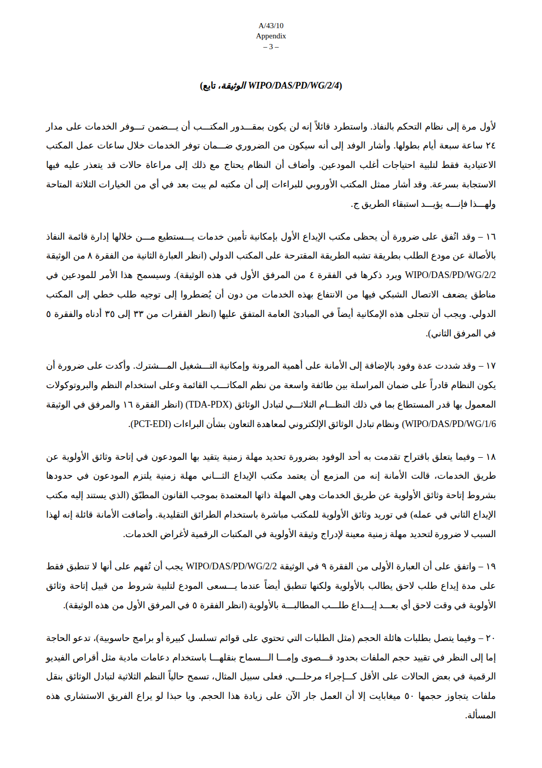A/43/10
Appendix
– 3 –
(الوثيقة WIPO/DAS/PD/WG/2/4، تابع)
لأول مرة إلى نظام التحكم بالنفاذ. واستطرد قائلاً إنه لن يكون بمقـــدور المكتـــب أن يـــضمن تـــوفر الخدمات على مدار ٢٤ ساعة سبعة أيام بطولها. وأشار الوفد إلى أنه سيكون من الضروري ضـــمان توفر الخدمات خلال ساعات عمل المكتب الاعتيادية فقط لتلبية احتياجات أغلب المودعين. وأضاف أن النظام يحتاج مع ذلك إلى مراعاة حالات قد يتعذر عليه فيها الاستجابة بسرعة. وقد أشار ممثل المكتب الأوروبي للبراءات إلى أن مكتبه لم يبت بعد في أي من الخيارات الثلاثة المتاحة ولهـــذا فإنـــه يؤيـــد استبقاء الطريق ج.
١٦ – وقد اتُفق على ضرورة أن يحظى مكتب الإيداع الأول بإمكانية تأمين خدمات يـــستطيع مـــن خلالها إدارة قائمة النفاذ بالأصالة عن مودع الطلب بطريقة تشبه الطريقة المقترحة على المكتب الدولي (انظر العبارة الثانية من الفقرة ٨ من الوثيقة WIPO/DAS/PD/WG/2/2 ويرد ذكرها في الفقرة ٤ من المرفق الأول في هذه الوثيقة). وسيسمح هذا الأمر للمودعين في مناطق يضعف الاتصال الشبكي فيها من الانتفاع بهذه الخدمات من دون أن يُضطروا إلى توجيه طلب خطي إلى المكتب الدولي. ويجب أن تتجلى هذه الإمكانية أيضاً في المبادئ العامة المتفق عليها (انظر الفقرات من ٣٣ إلى ٣٥ أدناه والفقرة ٥ في المرفق الثاني).
١٧ – وقد شددت عدة وفود بالإضافة إلى الأمانة على أهمية المرونة وإمكانية التـــشغيل المـــشترك. وأكدت على ضرورة أن يكون النظام قادراً على ضمان المراسلة بين طائفة واسعة من نظم المكاتـــب القائمة وعلى استخدام النظم والبروتوكولات المعمول بها قدر المستطاع بما في ذلك النظـــام الثلاثـــي لتبادل الوثائق (TDA-PDX) (انظر الفقرة ١٦ والمرفق في الوثيقة WIPO/DAS/PD/WG/1/6) ونظام تبادل الوثائق الإلكتروني لمعاهدة التعاون بشأن البراءات (PCT-EDI).
١٨ – وفيما يتعلق باقتراح تقدمت به أحد الوفود بضرورة تحديد مهلة زمنية يتقيد بها المودعون في إتاحة وثائق الأولوية عن طريق الخدمات، قالت الأمانة إنه من المزمع أن يعتمد مكتب الإيداع الثـــاني مهلة زمنية يلتزم المودعون في حدودها بشروط إتاحة وثائق الأولوية عن طريق الخدمات وهي المهلة ذاتها المعتمدة بموجب القانون المطبّق (الذي يستند إليه مكتب الإيداع الثاني في عمله) في توريد وثائق الأولوية للمكتب مباشرة باستخدام الطرائق التقليدية. وأضافت الأمانة قائلة إنه لهذا السبب لا ضرورة لتحديد مهلة زمنية معينة لإدراج وثيقة الأولوية في المكتبات الرقمية لأغراض الخدمات.
١٩ – واتفق على أن العبارة الأولى من الفقرة ٩ في الوثيقة WIPO/DAS/PD/WG/2/2 يجب أن تُفهم على أنها لا تنطبق فقط على مدة إيداع طلب لاحق يطالب بالأولوية ولكنها تنطبق أيضاً عندما يـــسعى المودع لتلبية شروط من قبيل إتاحة وثائق الأولوية في وقت لاحق أي بعـــد إيـــداع طلـــب المطالبـــة بالأولوية (انظر الفقرة ٥ في المرفق الأول من هذه الوثيقة).
٢٠ – وفيما يتصل بطلبات هائلة الحجم (مثل الطلبات التي تحتوي على قوائم تسلسل كبيرة أو برامج حاسوبية)، تدعو الحاجة إما إلى النظر في تقييد حجم الملفات بحدود قـــصوى وإمـــا الـــسماح بنقلهـــا باستخدام دعامات مادية مثل أقراص الفيديو الرقمية في بعض الحالات على الأقل كـــإجراء مرحلـــي. فعلى سبيل المثال، تسمح حالياً النظم الثلاثية لتبادل الوثائق بنقل ملفات يتجاوز حجمها ٥٠ ميغابايت إلا أن العمل جار الآن على زيادة هذا الحجم. ويا حبذا لو يراع الفريق الاستشاري هذه المسألة.